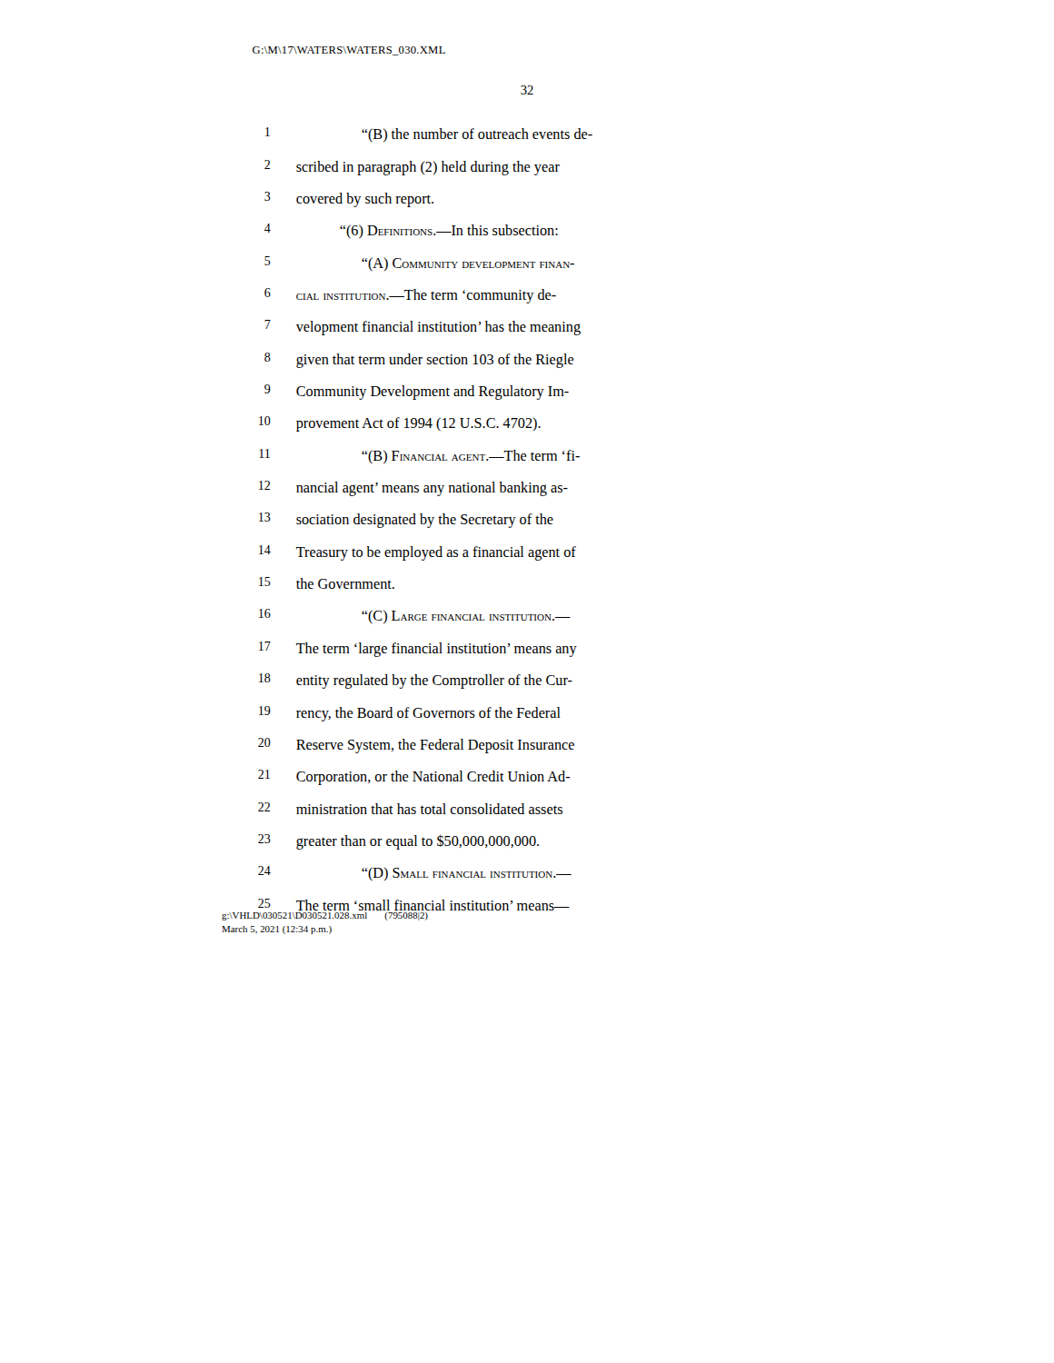G:\M\17\WATERS\WATERS_030.XML
32
| 1 | “(B) the number of outreach events de- |
| 2 | scribed in paragraph (2) held during the year |
| 3 | covered by such report. |
| 4 | “(6) Definitions. —In this subsection: |
| 5 | “(A) Community development finan- |
| 6 | cial institution. —The term ‘community de- |
| 7 | velopment financial institution’ has the meaning |
| 8 | given that term under section 103 of the Riegle |
| 9 | Community Development and Regulatory Im- |
| 10 | provement Act of 1994 (12 U.S.C. 4702). |
| 11 | “(B) Financial agent. —The term ‘fi- |
| 12 | nancial agent’ means any national banking as- |
| 13 | sociation designated by the Secretary of the |
| 14 | Treasury to be employed as a financial agent of |
| 15 | the Government. |
| 16 | “(C) Large financial institution. — |
| 17 | The term ‘large financial institution’ means any |
| 18 | entity regulated by the Comptroller of the Cur- |
| 19 | rency, the Board of Governors of the Federal |
| 20 | Reserve System, the Federal Deposit Insurance |
| 21 | Corporation, or the National Credit Union Ad- |
| 22 | ministration that has total consolidated assets |
| 23 | greater than or equal to $50,000,000,000. |
| 24 | “(D) Small financial institution. — |
| 25 | The term ‘small financial institution’ means— |
g:\VHLD\030521\D030521.028.xml (795088|2)
March 5, 2021 (12:34 p.m.)